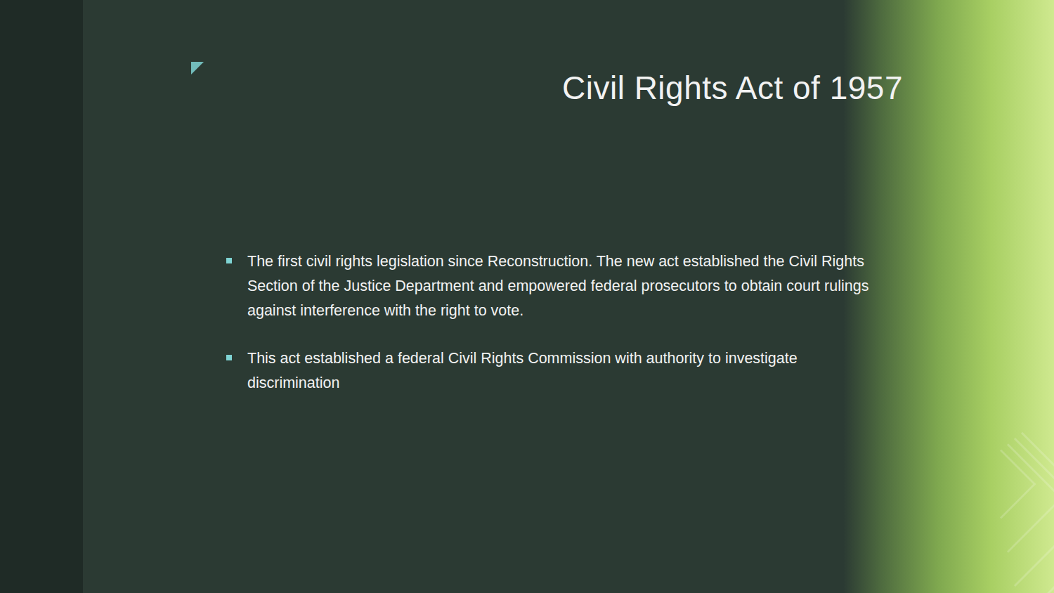Civil Rights Act of 1957
The first civil rights legislation since Reconstruction. The new act established the Civil Rights Section of the Justice Department and empowered federal prosecutors to obtain court rulings against interference with the right to vote.
This act established a federal Civil Rights Commission with authority to investigate discrimination